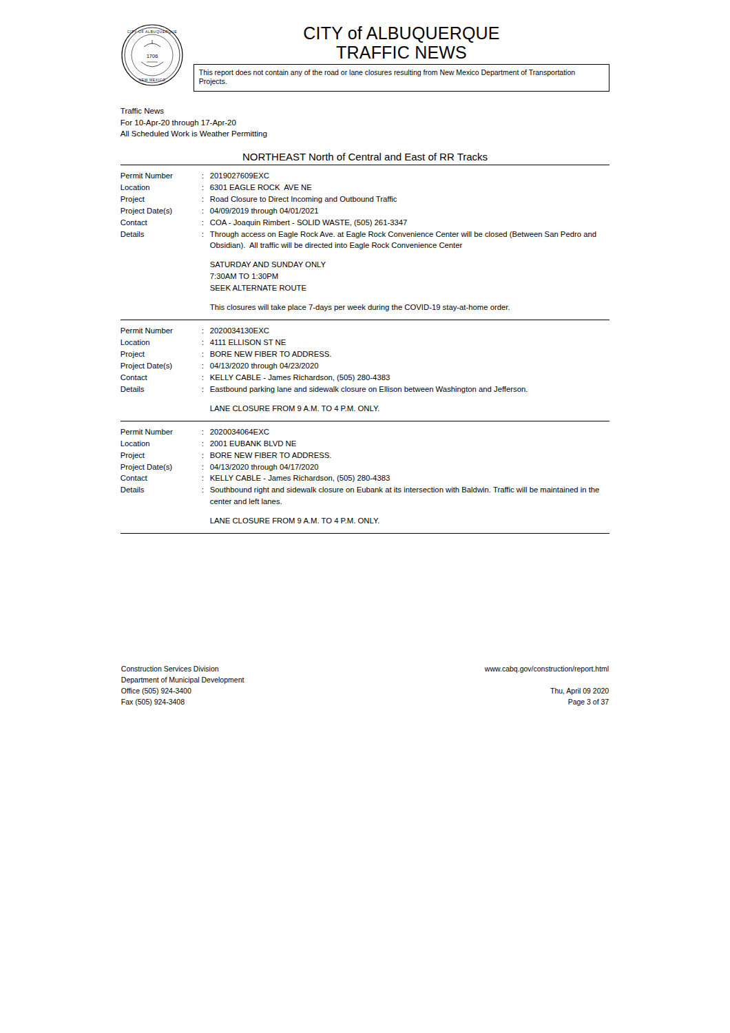CITY OF ALBUQUERQUE NEW MEXICO 1706
CITY of ALBUQUERQUE
TRAFFIC NEWS
This report does not contain any of the road or lane closures resulting from New Mexico Department of Transportation Projects.
Traffic News
For 10-Apr-20 through 17-Apr-20
All Scheduled Work is Weather Permitting
NORTHEAST North of Central and East of RR Tracks
| Permit Number | : | 2019027609EXC |
| Location | : | 6301 EAGLE ROCK AVE NE |
| Project | : | Road Closure to Direct Incoming and Outbound Traffic |
| Project Date(s) | : | 04/09/2019 through 04/01/2021 |
| Contact | : | COA - Joaquin Rimbert - SOLID WASTE, (505) 261-3347 |
| Details | : | Through access on Eagle Rock Ave. at Eagle Rock Convenience Center will be closed (Between San Pedro and Obsidian). All traffic will be directed into Eagle Rock Convenience Center SATURDAY AND SUNDAY ONLY 7:30AM TO 1:30PM SEEK ALTERNATE ROUTE This closures will take place 7-days per week during the COVID-19 stay-at-home order. |
| Permit Number | : | 2020034130EXC |
| Location | : | 4111 ELLISON ST NE |
| Project | : | BORE NEW FIBER TO ADDRESS. |
| Project Date(s) | : | 04/13/2020 through 04/23/2020 |
| Contact | : | KELLY CABLE - James Richardson, (505) 280-4383 |
| Details | : | Eastbound parking lane and sidewalk closure on Ellison between Washington and Jefferson. LANE CLOSURE FROM 9 A.M. TO 4 P.M. ONLY. |
| Permit Number | : | 2020034064EXC |
| Location | : | 2001 EUBANK BLVD NE |
| Project | : | BORE NEW FIBER TO ADDRESS. |
| Project Date(s) | : | 04/13/2020 through 04/17/2020 |
| Contact | : | KELLY CABLE - James Richardson, (505) 280-4383 |
| Details | : | Southbound right and sidewalk closure on Eubank at its intersection with Baldwin. Traffic will be maintained in the center and left lanes. LANE CLOSURE FROM 9 A.M. TO 4 P.M. ONLY. |
| Construction Services Division | www.cabq.gov/construction/report.html |
| Department of Municipal Development | |
| Office (505) 924-3400 | Thu, April 09 2020 |
| Fax (505) 924-3408 | Page 3 of 37 |